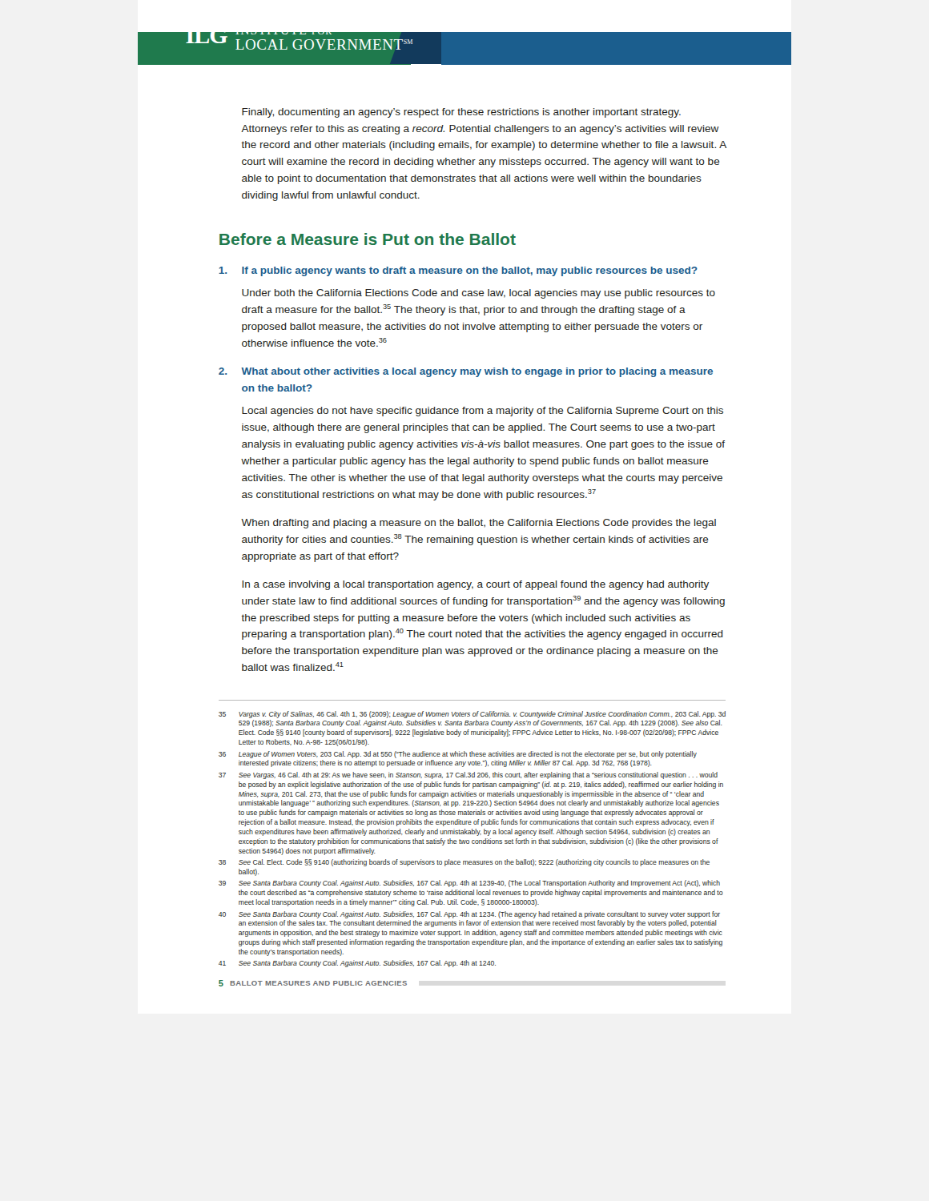ILG INSTITUTE FOR
LOCAL GOVERNMENTSM
Finally, documenting an agency’s respect for these restrictions is another important strategy. Attorneys refer to this as creating a record. Potential challengers to an agency’s activities will review the record and other materials (including emails, for example) to determine whether to file a lawsuit. A court will examine the record in deciding whether any missteps occurred. The agency will want to be able to point to documentation that demonstrates that all actions were well within the boundaries dividing lawful from unlawful conduct.
Before a Measure is Put on the Ballot
If a public agency wants to draft a measure on the ballot, may public resources be used?
Under both the California Elections Code and case law, local agencies may use public resources to draft a measure for the ballot.35 The theory is that, prior to and through the drafting stage of a proposed ballot measure, the activities do not involve attempting to either persuade the voters or otherwise influence the vote.36
What about other activities a local agency may wish to engage in prior to placing a measure on the ballot?
Local agencies do not have specific guidance from a majority of the California Supreme Court on this issue, although there are general principles that can be applied. The Court seems to use a two-part analysis in evaluating public agency activities vis-à-vis ballot measures. One part goes to the issue of whether a particular public agency has the legal authority to spend public funds on ballot measure activities. The other is whether the use of that legal authority oversteps what the courts may perceive as constitutional restrictions on what may be done with public resources.37
When drafting and placing a measure on the ballot, the California Elections Code provides the legal authority for cities and counties.38 The remaining question is whether certain kinds of activities are appropriate as part of that effort?
In a case involving a local transportation agency, a court of appeal found the agency had authority under state law to find additional sources of funding for transportation39 and the agency was following the prescribed steps for putting a measure before the voters (which included such activities as preparing a transportation plan).40 The court noted that the activities the agency engaged in occurred before the transportation expenditure plan was approved or the ordinance placing a measure on the ballot was finalized.41
Vargas v. City of Salinas, 46 Cal. 4th 1, 36 (2009); League of Women Voters of California. v. Countywide Criminal Justice Coordination Comm., 203 Cal. App. 3d 529 (1988); Santa Barbara County Coal. Against Auto. Subsidies v. Santa Barbara County Ass’n of Governments, 167 Cal. App. 4th 1229 (2008). See also Cal. Elect. Code §§ 9140 [county board of supervisors], 9222 [legislative body of municipality]; FPPC Advice Letter to Hicks, No. I-98-007 (02/20/98); FPPC Advice Letter to Roberts, No. A-98- 125(06/01/98).
League of Women Voters, 203 Cal. App. 3d at 550 (“The audience at which these activities are directed is not the electorate per se, but only potentially interested private citizens; there is no attempt to persuade or influence any vote.”), citing Miller v. Miller 87 Cal. App. 3d 762, 768 (1978).
See Vargas, 46 Cal. 4th at 29: As we have seen, in Stanson, supra, 17 Cal.3d 206, this court, after explaining that a “serious constitutional question . . . would be posed by an explicit legislative authorization of the use of public funds for partisan campaigning” (id. at p. 219, italics added), reaffirmed our earlier holding in Mines, supra, 201 Cal. 273, that the use of public funds for campaign activities or materials unquestionably is impermissible in the absence of “ ‘clear and unmistakable language’ ” authorizing such expenditures. (Stanson, at pp. 219-220.) Section 54964 does not clearly and unmistakably authorize local agencies to use public funds for campaign materials or activities so long as those materials or activities avoid using language that expressly advocates approval or rejection of a ballot measure. Instead, the provision prohibits the expenditure of public funds for communications that contain such express advocacy, even if such expenditures have been affirmatively authorized, clearly and unmistakably, by a local agency itself. Although section 54964, subdivision (c) creates an exception to the statutory prohibition for communications that satisfy the two conditions set forth in that subdivision, subdivision (c) (like the other provisions of section 54964) does not purport affirmatively.
See Cal. Elect. Code §§ 9140 (authorizing boards of supervisors to place measures on the ballot); 9222 (authorizing city councils to place measures on the ballot).
See Santa Barbara County Coal. Against Auto. Subsidies, 167 Cal. App. 4th at 1239-40, (The Local Transportation Authority and Improvement Act (Act), which the court described as “a comprehensive statutory scheme to ‘raise additional local revenues to provide highway capital improvements and maintenance and to meet local transportation needs in a timely manner’” citing Cal. Pub. Util. Code, § 180000-180003).
See Santa Barbara County Coal. Against Auto. Subsidies, 167 Cal. App. 4th at 1234. (The agency had retained a private consultant to survey voter support for an extension of the sales tax. The consultant determined the arguments in favor of extension that were received most favorably by the voters polled, potential arguments in opposition, and the best strategy to maximize voter support. In addition, agency staff and committee members attended public meetings with civic groups during which staff presented information regarding the transportation expenditure plan, and the importance of extending an earlier sales tax to satisfying the county’s transportation needs).
See Santa Barbara County Coal. Against Auto. Subsidies, 167 Cal. App. 4th at 1240.
5 BALLOT MEASURES AND PUBLIC AGENCIES